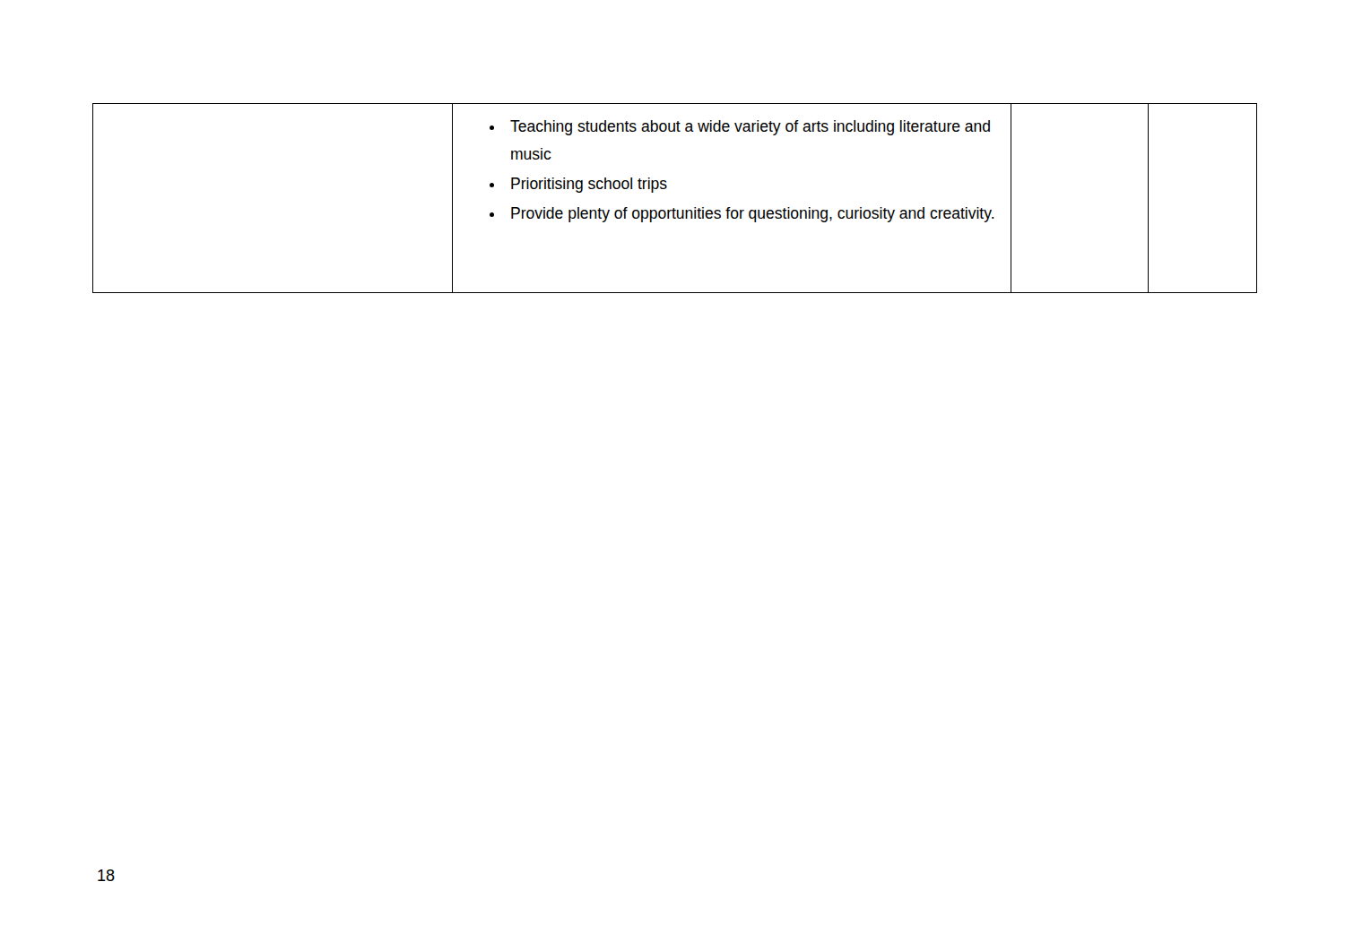| | Teaching students about a wide variety of arts including literature and music Prioritising school trips Provide plenty of opportunities for questioning, curiosity and creativity. | | |
18